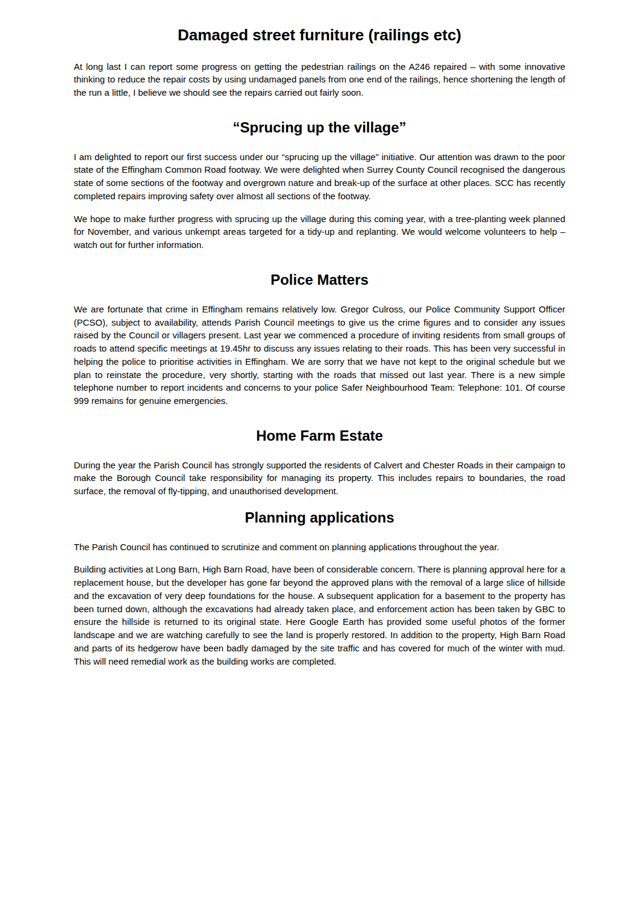Damaged street furniture (railings etc)
At long last I can report some progress on getting the pedestrian railings on the A246 repaired – with some innovative thinking to reduce the repair costs by using undamaged panels from one end of the railings, hence shortening the length of the run a little, I believe we should see the repairs carried out fairly soon.
“Sprucing up the village”
I am delighted to report our first success under our “sprucing up the village” initiative. Our attention was drawn to the poor state of the Effingham Common Road footway. We were delighted when Surrey County Council recognised the dangerous state of some sections of the footway and overgrown nature and break-up of the surface at other places. SCC has recently completed repairs improving safety over almost all sections of the footway.
We hope to make further progress with sprucing up the village during this coming year, with a tree-planting week planned for November, and various unkempt areas targeted for a tidy-up and replanting. We would welcome volunteers to help – watch out for further information.
Police Matters
We are fortunate that crime in Effingham remains relatively low. Gregor Culross, our Police Community Support Officer (PCSO), subject to availability, attends Parish Council meetings to give us the crime figures and to consider any issues raised by the Council or villagers present. Last year we commenced a procedure of inviting residents from small groups of roads to attend specific meetings at 19.45hr to discuss any issues relating to their roads. This has been very successful in helping the police to prioritise activities in Effingham. We are sorry that we have not kept to the original schedule but we plan to reinstate the procedure, very shortly, starting with the roads that missed out last year. There is a new simple telephone number to report incidents and concerns to your police Safer Neighbourhood Team: Telephone: 101. Of course 999 remains for genuine emergencies.
Home Farm Estate
During the year the Parish Council has strongly supported the residents of Calvert and Chester Roads in their campaign to make the Borough Council take responsibility for managing its property. This includes repairs to boundaries, the road surface, the removal of fly-tipping, and unauthorised development.
Planning applications
The Parish Council has continued to scrutinize and comment on planning applications throughout the year.
Building activities at Long Barn, High Barn Road, have been of considerable concern. There is planning approval here for a replacement house, but the developer has gone far beyond the approved plans with the removal of a large slice of hillside and the excavation of very deep foundations for the house. A subsequent application for a basement to the property has been turned down, although the excavations had already taken place, and enforcement action has been taken by GBC to ensure the hillside is returned to its original state. Here Google Earth has provided some useful photos of the former landscape and we are watching carefully to see the land is properly restored. In addition to the property, High Barn Road and parts of its hedgerow have been badly damaged by the site traffic and has covered for much of the winter with mud. This will need remedial work as the building works are completed.